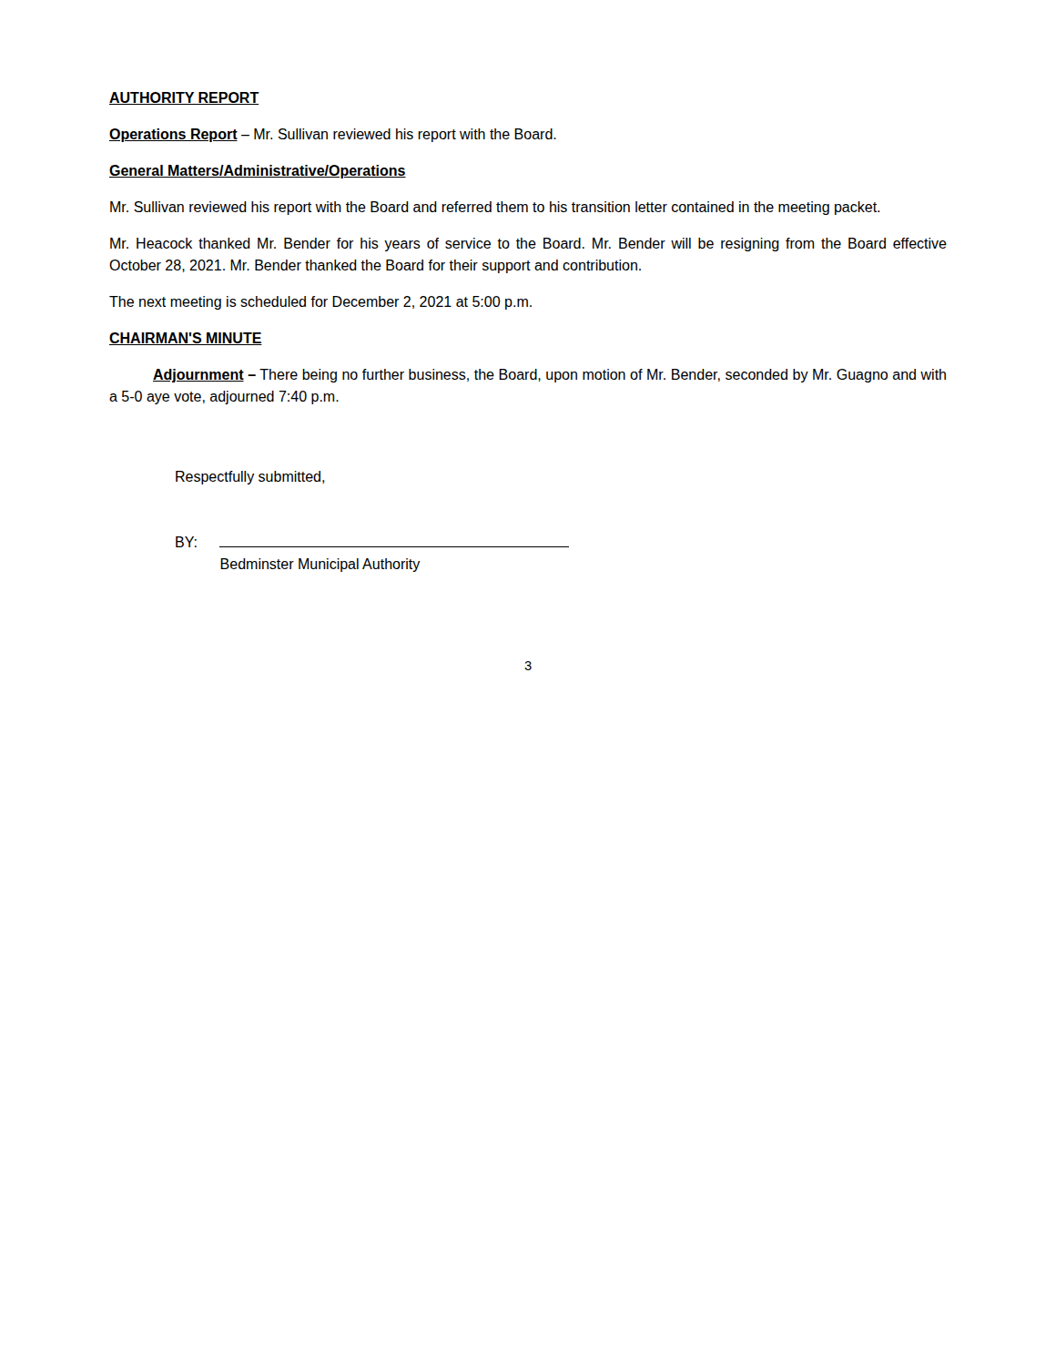AUTHORITY REPORT
Operations Report – Mr. Sullivan reviewed his report with the Board.
General Matters/Administrative/Operations
Mr. Sullivan reviewed his report with the Board and referred them to his transition letter contained in the meeting packet.
Mr. Heacock thanked Mr. Bender for his years of service to the Board. Mr. Bender will be resigning from the Board effective October 28, 2021. Mr. Bender thanked the Board for their support and contribution.
The next meeting is scheduled for December 2, 2021 at 5:00 p.m.
CHAIRMAN'S MINUTE
Adjournment – There being no further business, the Board, upon motion of Mr. Bender, seconded by Mr. Guagno and with a 5-0 aye vote, adjourned 7:40 p.m.
Respectfully submitted,
BY:
Bedminster Municipal Authority
3